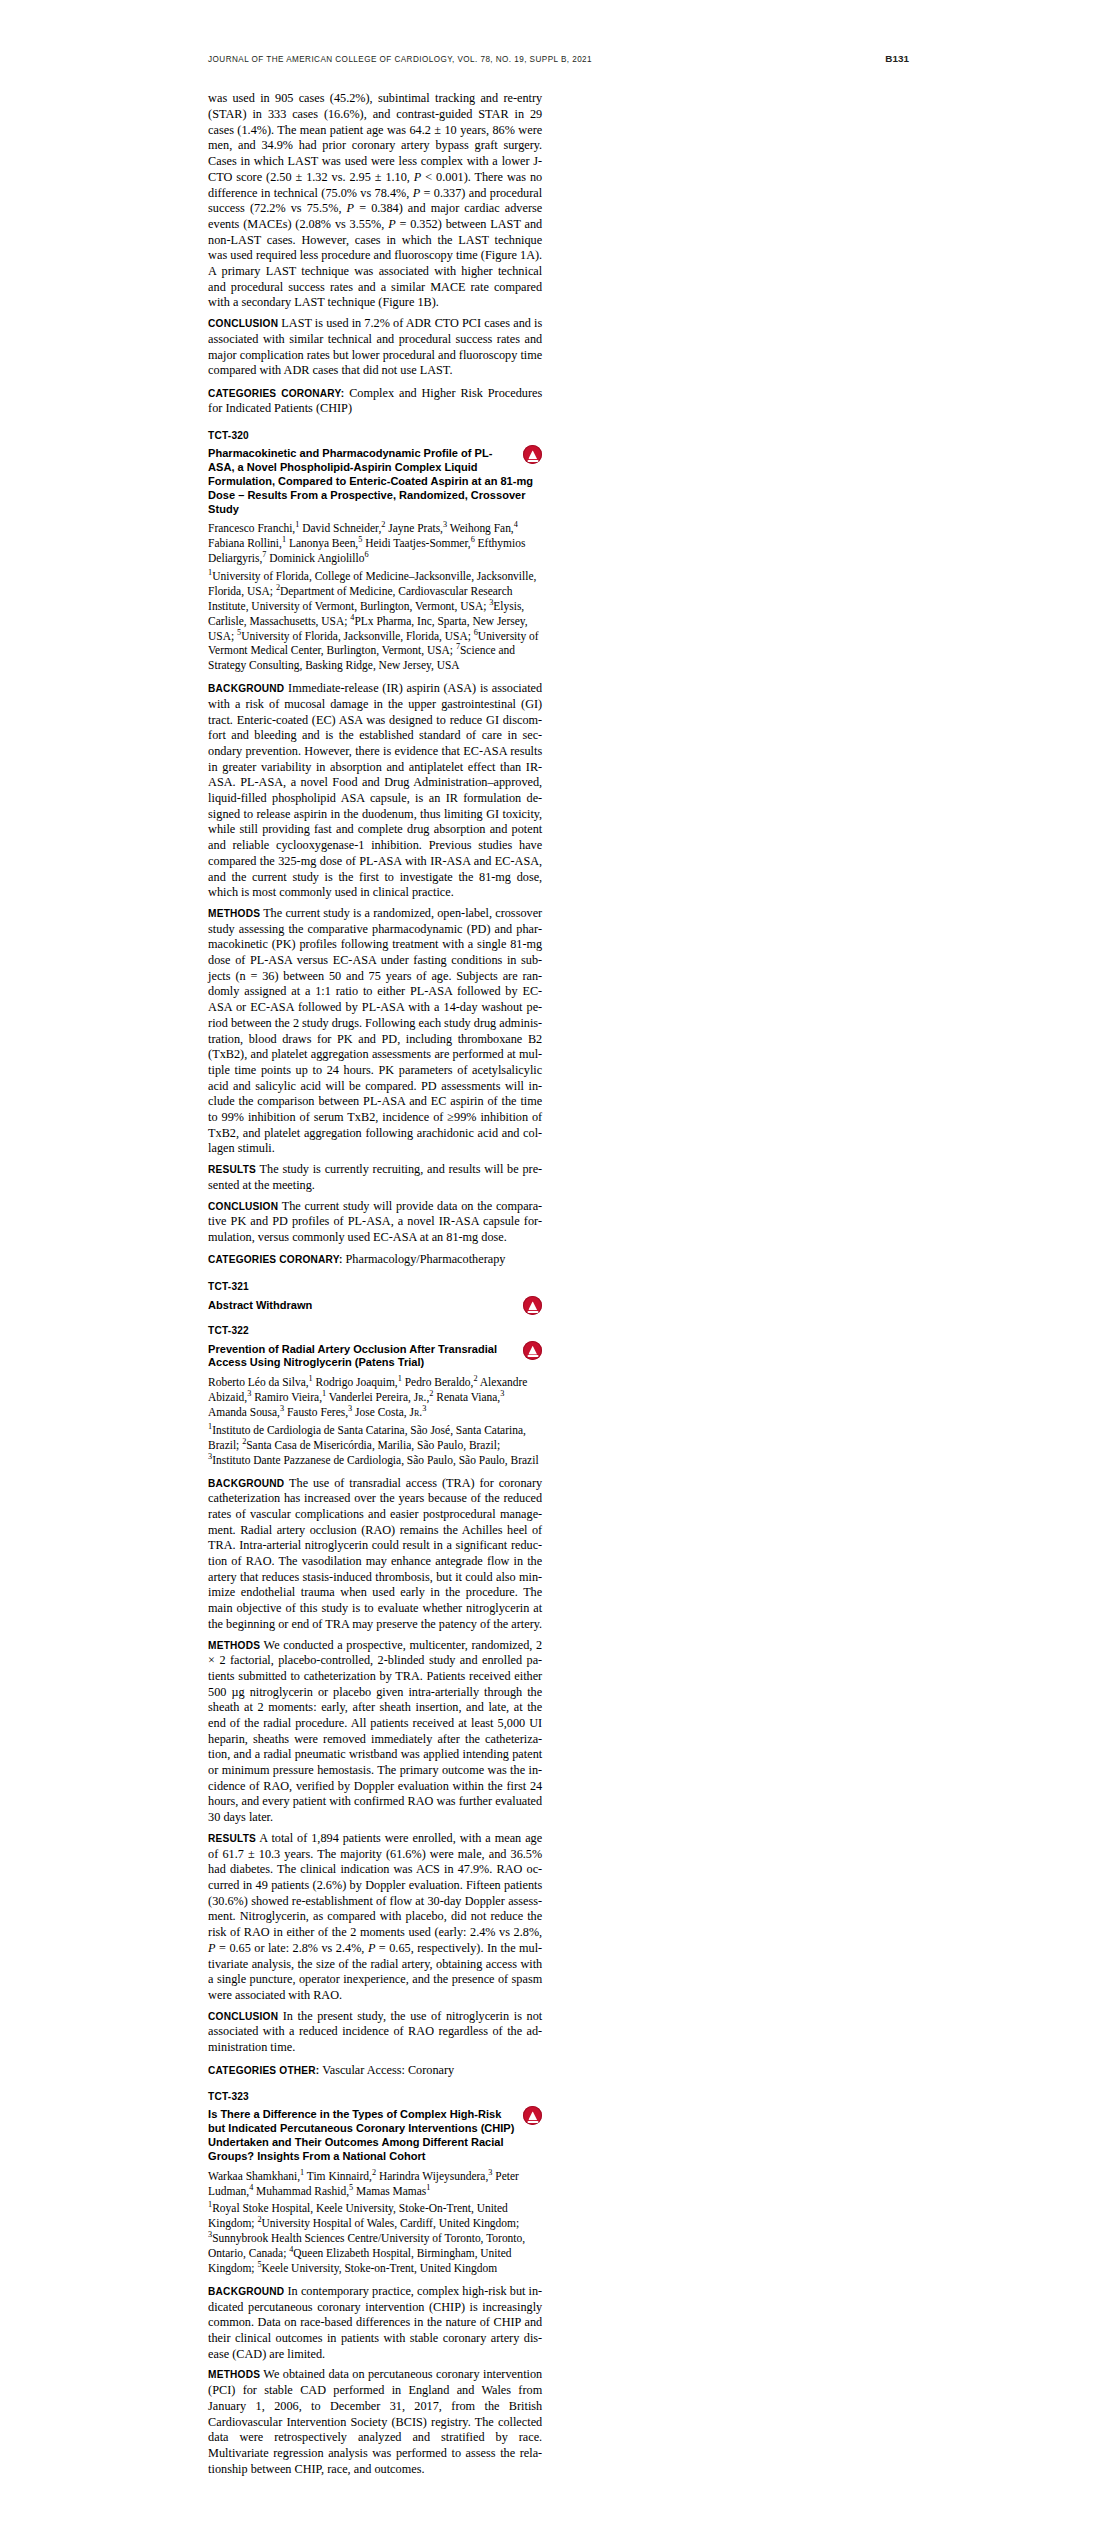JOURNAL OF THE AMERICAN COLLEGE OF CARDIOLOGY, VOL. 78, NO. 19, SUPPL B, 2021 B131
was used in 905 cases (45.2%), subintimal tracking and re-entry (STAR) in 333 cases (16.6%), and contrast-guided STAR in 29 cases (1.4%). The mean patient age was 64.2 ± 10 years, 86% were men, and 34.9% had prior coronary artery bypass graft surgery. Cases in which LAST was used were less complex with a lower J-CTO score (2.50 ± 1.32 vs. 2.95 ± 1.10, P < 0.001). There was no difference in technical (75.0% vs 78.4%, P = 0.337) and procedural success (72.2% vs 75.5%, P = 0.384) and major cardiac adverse events (MACEs) (2.08% vs 3.55%, P = 0.352) between LAST and non-LAST cases. However, cases in which the LAST technique was used required less procedure and fluoroscopy time (Figure 1A). A primary LAST technique was associated with higher technical and procedural success rates and a similar MACE rate compared with a secondary LAST technique (Figure 1B).
CONCLUSION LAST is used in 7.2% of ADR CTO PCI cases and is associated with similar technical and procedural success rates and major complication rates but lower procedural and fluoroscopy time compared with ADR cases that did not use LAST.
CATEGORIES CORONARY: Complex and Higher Risk Procedures for Indicated Patients (CHIP)
TCT-320
Pharmacokinetic and Pharmacodynamic Profile of PL-ASA, a Novel Phospholipid-Aspirin Complex Liquid Formulation, Compared to Enteric-Coated Aspirin at an 81-mg Dose – Results From a Prospective, Randomized, Crossover Study
Francesco Franchi,1 David Schneider,2 Jayne Prats,3 Weihong Fan,4 Fabiana Rollini,1 Lanonya Been,5 Heidi Taatjes-Sommer,6 Efthymios Deliargyris,7 Dominick Angiolillo6
1University of Florida, College of Medicine–Jacksonville, Jacksonville, Florida, USA; 2Department of Medicine, Cardiovascular Research Institute, University of Vermont, Burlington, Vermont, USA; 3Elysis, Carlisle, Massachusetts, USA; 4PLx Pharma, Inc, Sparta, New Jersey, USA; 5University of Florida, Jacksonville, Florida, USA; 6University of Vermont Medical Center, Burlington, Vermont, USA; 7Science and Strategy Consulting, Basking Ridge, New Jersey, USA
BACKGROUND Immediate-release (IR) aspirin (ASA) is associated with a risk of mucosal damage in the upper gastrointestinal (GI) tract. Enteric-coated (EC) ASA was designed to reduce GI discomfort and bleeding and is the established standard of care in secondary prevention. However, there is evidence that EC-ASA results in greater variability in absorption and antiplatelet effect than IR-ASA. PL-ASA, a novel Food and Drug Administration–approved, liquid-filled phospholipid ASA capsule, is an IR formulation designed to release aspirin in the duodenum, thus limiting GI toxicity, while still providing fast and complete drug absorption and potent and reliable cyclooxygenase-1 inhibition. Previous studies have compared the 325-mg dose of PL-ASA with IR-ASA and EC-ASA, and the current study is the first to investigate the 81-mg dose, which is most commonly used in clinical practice.
METHODS The current study is a randomized, open-label, crossover study assessing the comparative pharmacodynamic (PD) and pharmacokinetic (PK) profiles following treatment with a single 81-mg dose of PL-ASA versus EC-ASA under fasting conditions in subjects (n = 36) between 50 and 75 years of age. Subjects are randomly assigned at a 1:1 ratio to either PL-ASA followed by EC-ASA or EC-ASA followed by PL-ASA with a 14-day washout period between the 2 study drugs. Following each study drug administration, blood draws for PK and PD, including thromboxane B2 (TxB2), and platelet aggregation assessments are performed at multiple time points up to 24 hours. PK parameters of acetylsalicylic acid and salicylic acid will be compared. PD assessments will include the comparison between PL-ASA and EC aspirin of the time to 99% inhibition of serum TxB2, incidence of ≥99% inhibition of TxB2, and platelet aggregation following arachidonic acid and collagen stimuli.
RESULTS The study is currently recruiting, and results will be presented at the meeting.
CONCLUSION The current study will provide data on the comparative PK and PD profiles of PL-ASA, a novel IR-ASA capsule formulation, versus commonly used EC-ASA at an 81-mg dose.
CATEGORIES CORONARY: Pharmacology/Pharmacotherapy
TCT-321
Abstract Withdrawn
TCT-322
Prevention of Radial Artery Occlusion After Transradial Access Using Nitroglycerin (Patens Trial)
Roberto Léo da Silva,1 Rodrigo Joaquim,1 Pedro Beraldo,2 Alexandre Abizaid,3 Ramiro Vieira,1 Vanderlei Pereira, Jr.,2 Renata Viana,3 Amanda Sousa,3 Fausto Feres,3 Jose Costa, Jr.3
1Instituto de Cardiologia de Santa Catarina, São José, Santa Catarina, Brazil; 2Santa Casa de Misericórdia, Marilia, São Paulo, Brazil; 3Instituto Dante Pazzanese de Cardiologia, São Paulo, São Paulo, Brazil
BACKGROUND The use of transradial access (TRA) for coronary catheterization has increased over the years because of the reduced rates of vascular complications and easier postprocedural management. Radial artery occlusion (RAO) remains the Achilles heel of TRA. Intra-arterial nitroglycerin could result in a significant reduction of RAO. The vasodilation may enhance antegrade flow in the artery that reduces stasis-induced thrombosis, but it could also minimize endothelial trauma when used early in the procedure. The main objective of this study is to evaluate whether nitroglycerin at the beginning or end of TRA may preserve the patency of the artery.
METHODS We conducted a prospective, multicenter, randomized, 2 × 2 factorial, placebo-controlled, 2-blinded study and enrolled patients submitted to catheterization by TRA. Patients received either 500 µg nitroglycerin or placebo given intra-arterially through the sheath at 2 moments: early, after sheath insertion, and late, at the end of the radial procedure. All patients received at least 5,000 UI heparin, sheaths were removed immediately after the catheterization, and a radial pneumatic wristband was applied intending patent or minimum pressure hemostasis. The primary outcome was the incidence of RAO, verified by Doppler evaluation within the first 24 hours, and every patient with confirmed RAO was further evaluated 30 days later.
RESULTS A total of 1,894 patients were enrolled, with a mean age of 61.7 ± 10.3 years. The majority (61.6%) were male, and 36.5% had diabetes. The clinical indication was ACS in 47.9%. RAO occurred in 49 patients (2.6%) by Doppler evaluation. Fifteen patients (30.6%) showed re-establishment of flow at 30-day Doppler assessment. Nitroglycerin, as compared with placebo, did not reduce the risk of RAO in either of the 2 moments used (early: 2.4% vs 2.8%, P = 0.65 or late: 2.8% vs 2.4%, P = 0.65, respectively). In the multivariate analysis, the size of the radial artery, obtaining access with a single puncture, operator inexperience, and the presence of spasm were associated with RAO.
CONCLUSION In the present study, the use of nitroglycerin is not associated with a reduced incidence of RAO regardless of the administration time.
CATEGORIES OTHER: Vascular Access: Coronary
TCT-323
Is There a Difference in the Types of Complex High-Risk but Indicated Percutaneous Coronary Interventions (CHIP) Undertaken and Their Outcomes Among Different Racial Groups? Insights From a National Cohort
Warkaa Shamkhani,1 Tim Kinnaird,2 Harindra Wijeysundera,3 Peter Ludman,4 Muhammad Rashid,5 Mamas Mamas1
1Royal Stoke Hospital, Keele University, Stoke-On-Trent, United Kingdom; 2University Hospital of Wales, Cardiff, United Kingdom; 3Sunnybrook Health Sciences Centre/University of Toronto, Toronto, Ontario, Canada; 4Queen Elizabeth Hospital, Birmingham, United Kingdom; 5Keele University, Stoke-on-Trent, United Kingdom
BACKGROUND In contemporary practice, complex high-risk but indicated percutaneous coronary intervention (CHIP) is increasingly common. Data on race-based differences in the nature of CHIP and their clinical outcomes in patients with stable coronary artery disease (CAD) are limited.
METHODS We obtained data on percutaneous coronary intervention (PCI) for stable CAD performed in England and Wales from January 1, 2006, to December 31, 2017, from the British Cardiovascular Intervention Society (BCIS) registry. The collected data were retrospectively analyzed and stratified by race. Multivariate regression analysis was performed to assess the relationship between CHIP, race, and outcomes.